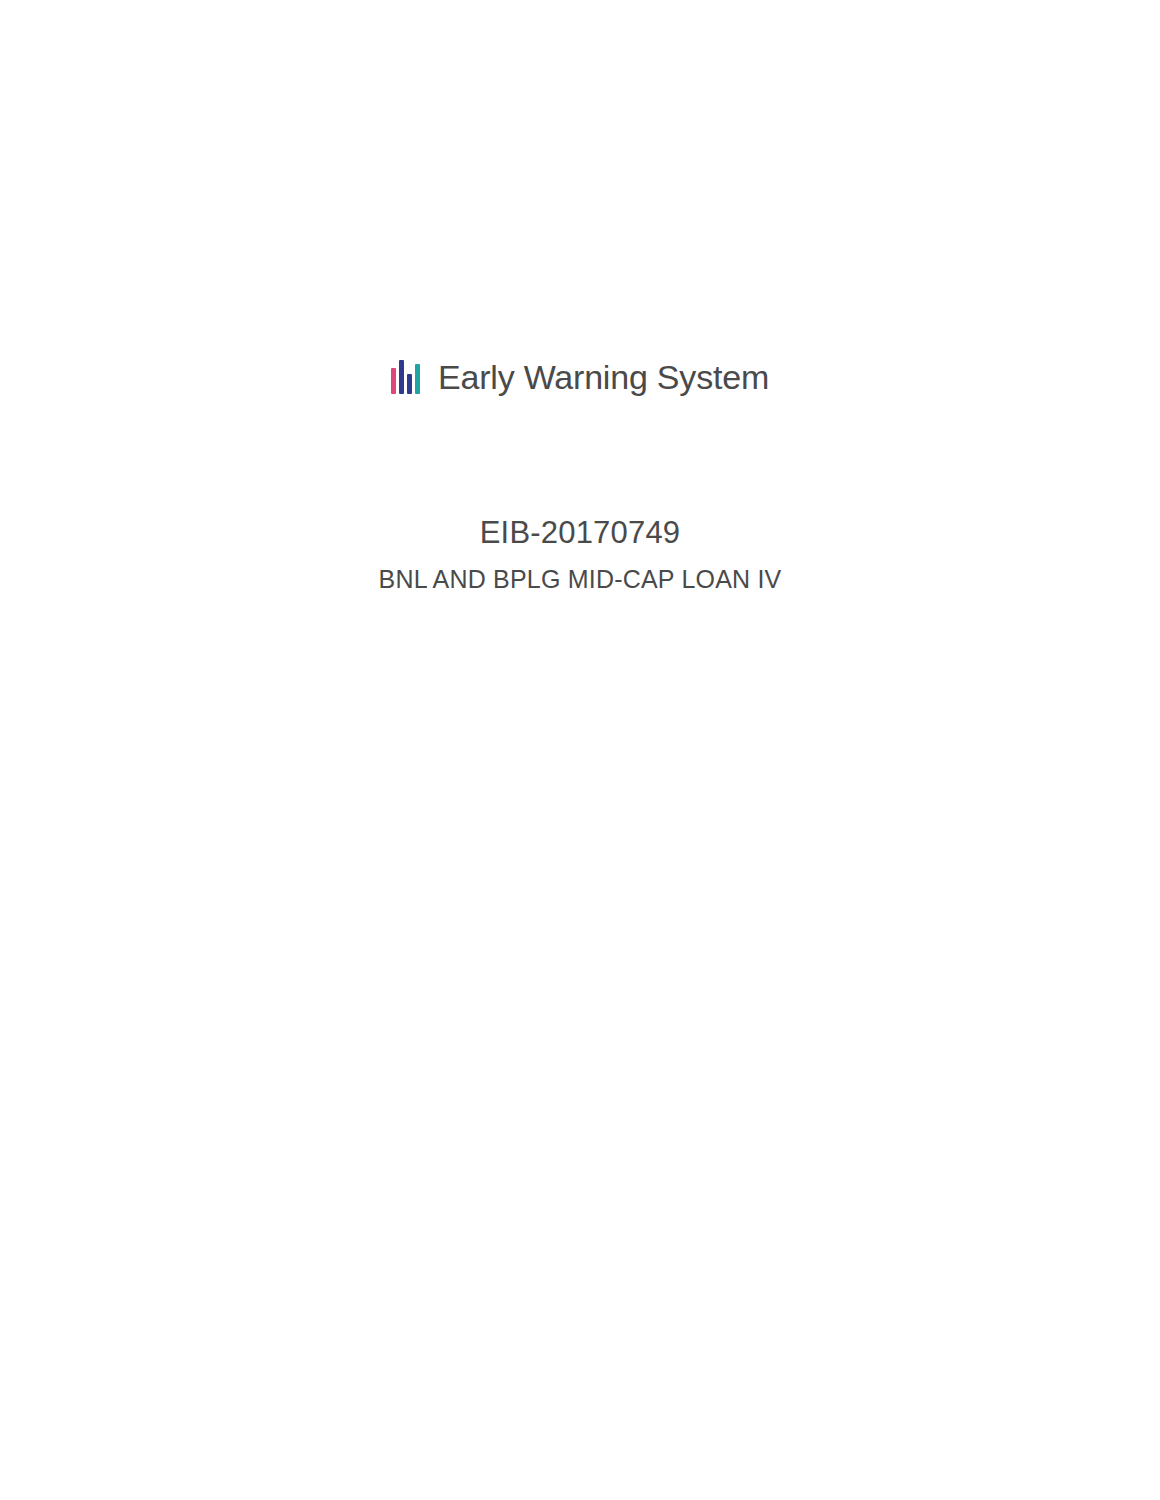Early Warning System
EIB-20170749
BNL AND BPLG MID-CAP LOAN IV